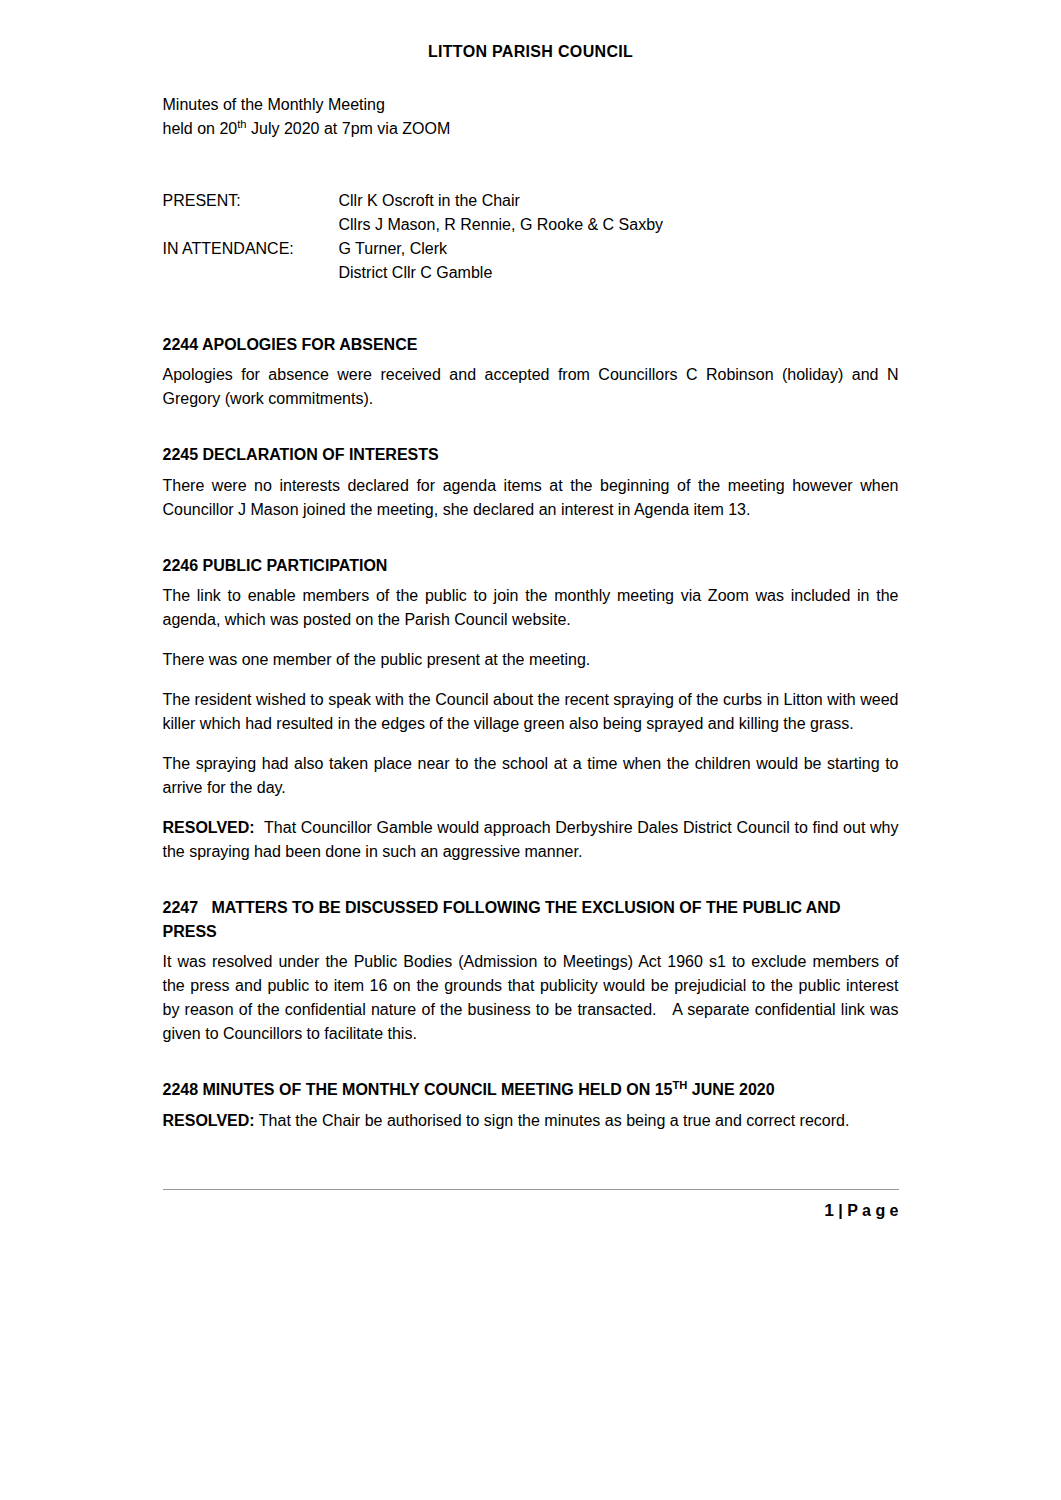LITTON PARISH COUNCIL
Minutes of the Monthly Meeting
held on 20th July 2020 at 7pm via ZOOM
PRESENT:
Cllr K Oscroft in the Chair
Cllrs J Mason, R Rennie, G Rooke & C Saxby
IN ATTENDANCE:
G Turner, Clerk
District Cllr C Gamble
2244 APOLOGIES FOR ABSENCE
Apologies for absence were received and accepted from Councillors C Robinson (holiday) and N Gregory (work commitments).
2245 DECLARATION OF INTERESTS
There were no interests declared for agenda items at the beginning of the meeting however when Councillor J Mason joined the meeting, she declared an interest in Agenda item 13.
2246 PUBLIC PARTICIPATION
The link to enable members of the public to join the monthly meeting via Zoom was included in the agenda, which was posted on the Parish Council website.
There was one member of the public present at the meeting.
The resident wished to speak with the Council about the recent spraying of the curbs in Litton with weed killer which had resulted in the edges of the village green also being sprayed and killing the grass.
The spraying had also taken place near to the school at a time when the children would be starting to arrive for the day.
RESOLVED: That Councillor Gamble would approach Derbyshire Dales District Council to find out why the spraying had been done in such an aggressive manner.
2247 MATTERS TO BE DISCUSSED FOLLOWING THE EXCLUSION OF THE PUBLIC AND PRESS
It was resolved under the Public Bodies (Admission to Meetings) Act 1960 s1 to exclude members of the press and public to item 16 on the grounds that publicity would be prejudicial to the public interest by reason of the confidential nature of the business to be transacted. A separate confidential link was given to Councillors to facilitate this.
2248 MINUTES OF THE MONTHLY COUNCIL MEETING HELD ON 15TH JUNE 2020
RESOLVED: That the Chair be authorised to sign the minutes as being a true and correct record.
1 | P a g e